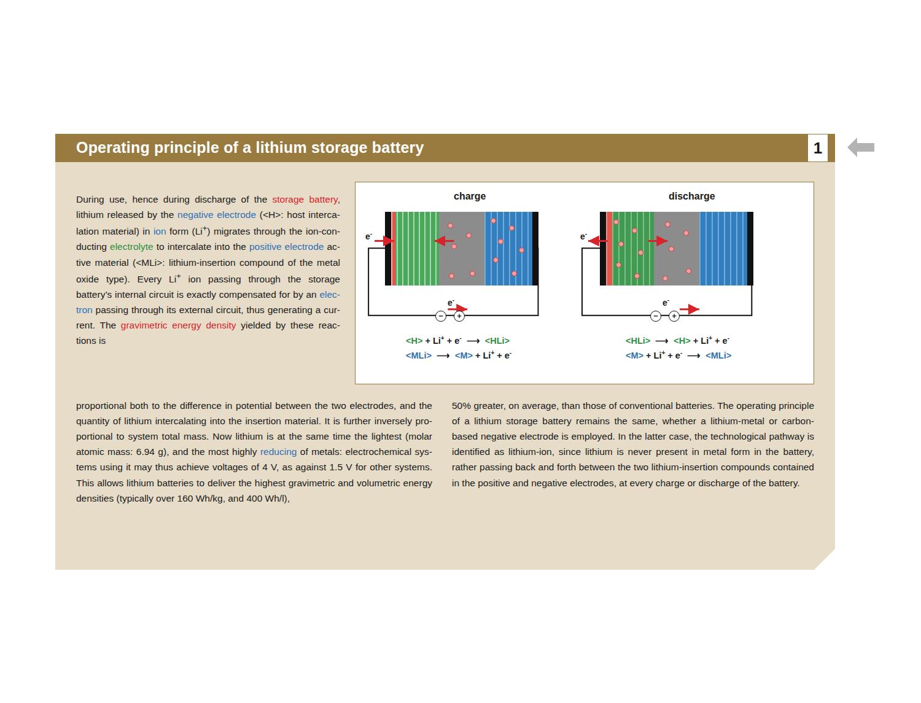Operating principle of a lithium storage battery
1
During use, hence during discharge of the storage battery, lithium released by the negative electrode (<H>: host intercalation material) in ion form (Li+) migrates through the ion-conducting electrolyte to intercalate into the positive electrode active material (<MLi>: lithium-insertion compound of the metal oxide type). Every Li+ ion passing through the storage battery’s internal circuit is exactly compensated for by an electron passing through its external circuit, thus generating a current. The gravimetric energy density yielded by these reactions is
charge discharge
(Li+)solv
(Li+)solv
e-
e-
e-
e-
−
+
−
+
<H> + Li+ + e- ⟶ <HLi>
<MLi> ⟶ <M> + Li+ + e-
<HLi> ⟶ <H> + Li+ + e-
<M> + Li+ + e- ⟶ <MLi>
proportional both to the difference in potential between the two electrodes, and the quantity of lithium intercalating into the insertion material. It is further inversely proportional to system total mass. Now lithium is at the same time the lightest (molar atomic mass: 6.94 g), and the most highly reducing of metals: electrochemical systems using it may thus achieve voltages of 4 V, as against 1.5 V for other systems. This allows lithium batteries to deliver the highest gravimetric and volumetric energy densities (typically over 160 Wh/kg, and 400 Wh/l),
50% greater, on average, than those of conventional batteries. The operating principle of a lithium storage battery remains the same, whether a lithium-metal or carbon-based negative electrode is employed. In the latter case, the technological pathway is identified as lithium-ion, since lithium is never present in metal form in the battery, rather passing back and forth between the two lithium-insertion compounds contained in the positive and negative electrodes, at every charge or discharge of the battery.